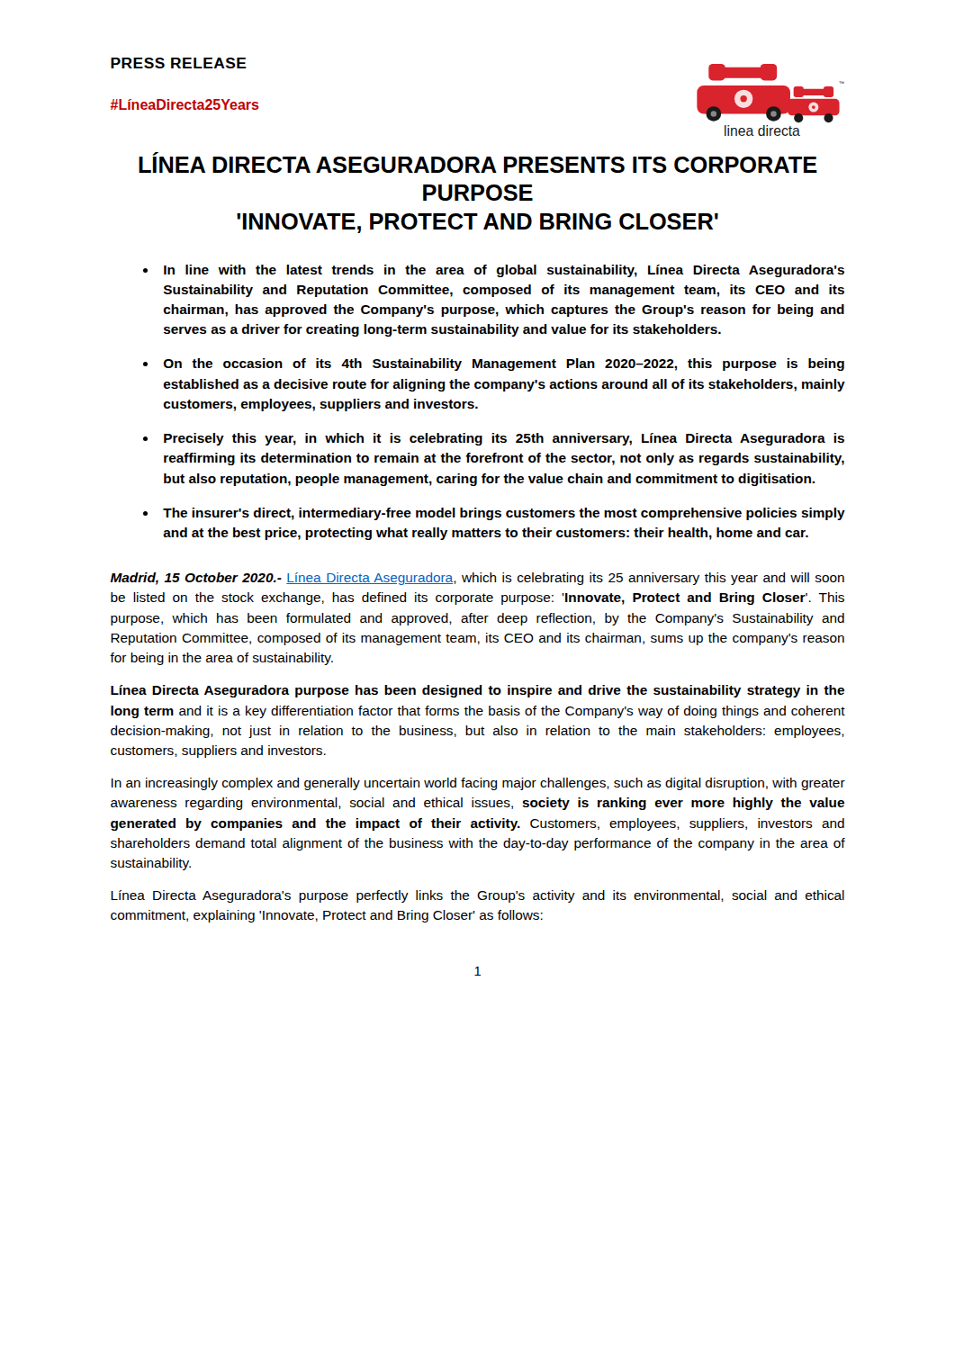™ linea directa
PRESS RELEASE
#LíneaDirecta25Years
LÍNEA DIRECTA ASEGURADORA PRESENTS ITS CORPORATE PURPOSE
'INNOVATE, PROTECT AND BRING CLOSER'
In line with the latest trends in the area of global sustainability, Línea Directa Aseguradora's Sustainability and Reputation Committee, composed of its management team, its CEO and its chairman, has approved the Company's purpose, which captures the Group's reason for being and serves as a driver for creating long-term sustainability and value for its stakeholders.
On the occasion of its 4th Sustainability Management Plan 2020–2022, this purpose is being established as a decisive route for aligning the company's actions around all of its stakeholders, mainly customers, employees, suppliers and investors.
Precisely this year, in which it is celebrating its 25th anniversary, Línea Directa Aseguradora is reaffirming its determination to remain at the forefront of the sector, not only as regards sustainability, but also reputation, people management, caring for the value chain and commitment to digitisation.
The insurer's direct, intermediary-free model brings customers the most comprehensive policies simply and at the best price, protecting what really matters to their customers: their health, home and car.
Madrid, 15 October 2020.- Línea Directa Aseguradora, which is celebrating its 25 anniversary this year and will soon be listed on the stock exchange, has defined its corporate purpose: 'Innovate, Protect and Bring Closer'. This purpose, which has been formulated and approved, after deep reflection, by the Company's Sustainability and Reputation Committee, composed of its management team, its CEO and its chairman, sums up the company's reason for being in the area of sustainability.
Línea Directa Aseguradora purpose has been designed to inspire and drive the sustainability strategy in the long term and it is a key differentiation factor that forms the basis of the Company's way of doing things and coherent decision-making, not just in relation to the business, but also in relation to the main stakeholders: employees, customers, suppliers and investors.
In an increasingly complex and generally uncertain world facing major challenges, such as digital disruption, with greater awareness regarding environmental, social and ethical issues, society is ranking ever more highly the value generated by companies and the impact of their activity. Customers, employees, suppliers, investors and shareholders demand total alignment of the business with the day-to-day performance of the company in the area of sustainability.
Línea Directa Aseguradora's purpose perfectly links the Group's activity and its environmental, social and ethical commitment, explaining 'Innovate, Protect and Bring Closer' as follows:
1